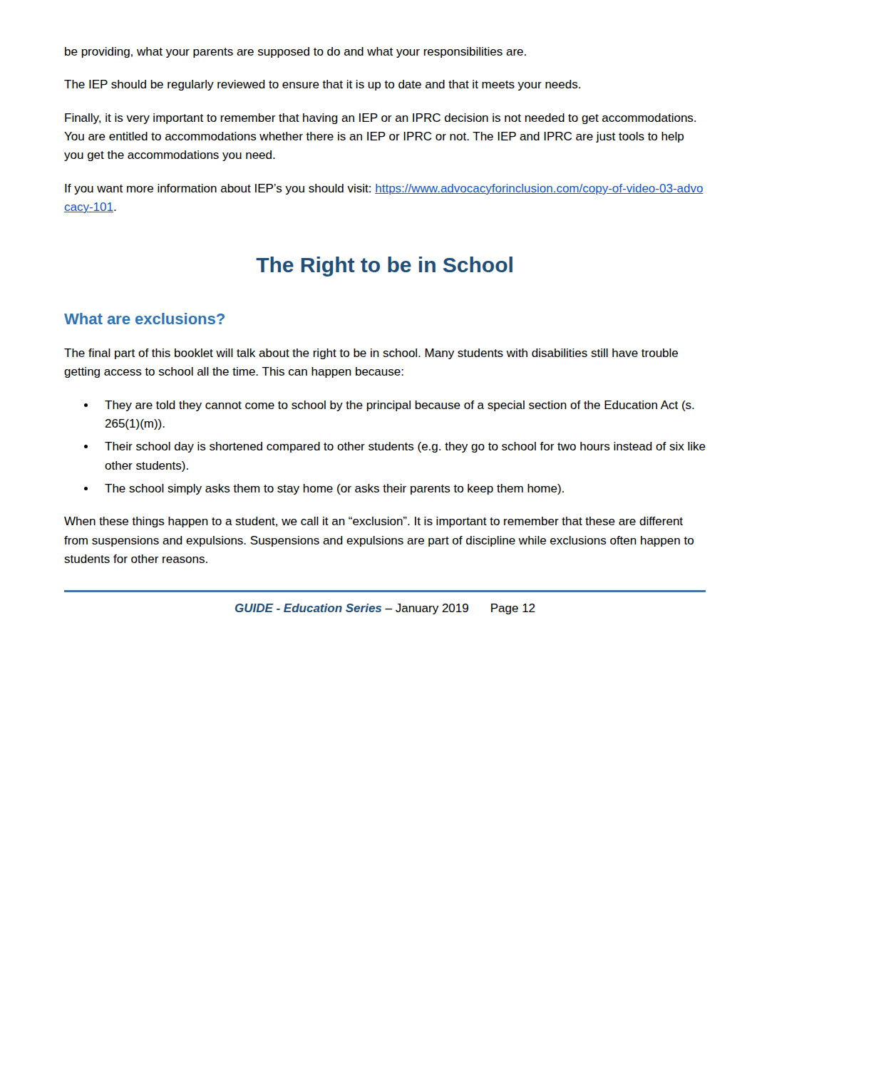be providing, what your parents are supposed to do and what your responsibilities are.
The IEP should be regularly reviewed to ensure that it is up to date and that it meets your needs.
Finally, it is very important to remember that having an IEP or an IPRC decision is not needed to get accommodations. You are entitled to accommodations whether there is an IEP or IPRC or not. The IEP and IPRC are just tools to help you get the accommodations you need.
If you want more information about IEP’s you should visit: https://www.advocacyforinclusion.com/copy-of-video-03-advocacy-101.
The Right to be in School
What are exclusions?
The final part of this booklet will talk about the right to be in school. Many students with disabilities still have trouble getting access to school all the time. This can happen because:
They are told they cannot come to school by the principal because of a special section of the Education Act (s. 265(1)(m)).
Their school day is shortened compared to other students (e.g. they go to school for two hours instead of six like other students).
The school simply asks them to stay home (or asks their parents to keep them home).
When these things happen to a student, we call it an “exclusion”. It is important to remember that these are different from suspensions and expulsions. Suspensions and expulsions are part of discipline while exclusions often happen to students for other reasons.
GUIDE - Education Series – January 2019 Page 12